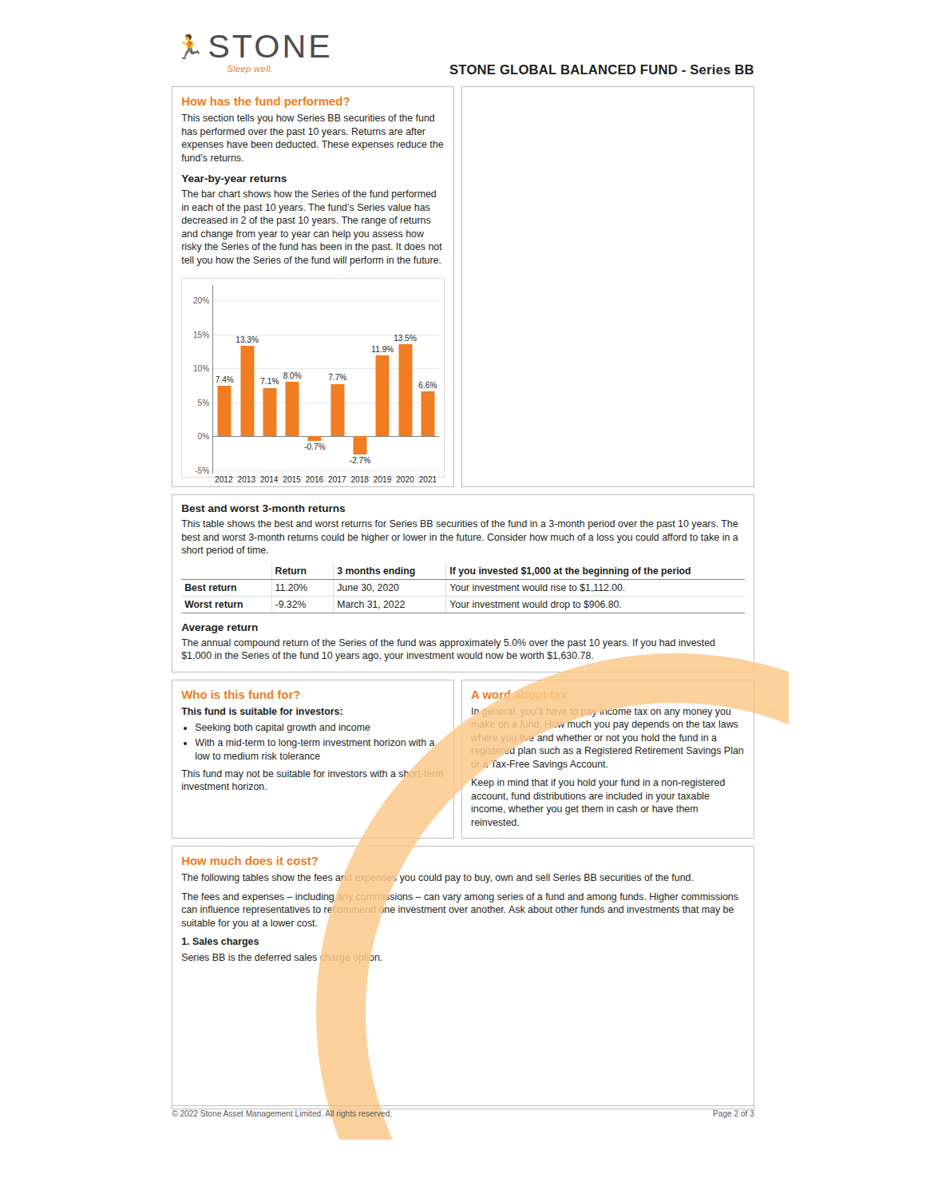🏃 STONE
Sleep well.
STONE GLOBAL BALANCED FUND - Series BB
How has the fund performed?
This section tells you how Series BB securities of the fund has performed over the past 10 years. Returns are after expenses have been deducted. These expenses reduce the fund’s returns.
Year-by-year returns
The bar chart shows how the Series of the fund performed in each of the past 10 years. The fund’s Series value has decreased in 2 of the past 10 years. The range of returns and change from year to year can help you assess how risky the Series of the fund has been in the past. It does not tell you how the Series of the fund will perform in the future.
20% 15% 10% 5% 0% -5%
7.4%
13.3%
7.1%
8.0%
-0.7%
7.7%
-2.7%
11.9%
13.5%
6.6%
2012
2013
2014
2015
2016
2017
2018
2019
2020
2021
Best and worst 3-month returns
This table shows the best and worst returns for Series BB securities of the fund in a 3-month period over the past 10 years. The best and worst 3-month returns could be higher or lower in the future. Consider how much of a loss you could afford to take in a short period of time.
| | Return | 3 months ending | If you invested $1,000 at the beginning of the period |
| --- | --- | --- | --- |
| Best return | 11.20% | June 30, 2020 | Your investment would rise to $1,112.00. |
| Worst return | -9.32% | March 31, 2022 | Your investment would drop to $906.80. |
Average return
The annual compound return of the Series of the fund was approximately 5.0% over the past 10 years. If you had invested $1,000 in the Series of the fund 10 years ago, your investment would now be worth $1,630.78.
Who is this fund for?
This fund is suitable for investors:
Seeking both capital growth and income
With a mid-term to long-term investment horizon with a low to medium risk tolerance
This fund may not be suitable for investors with a short-term investment horizon.
A word about tax
In general, you’ll have to pay income tax on any money you make on a fund. How much you pay depends on the tax laws where you live and whether or not you hold the fund in a registered plan such as a Registered Retirement Savings Plan or a Tax-Free Savings Account.
Keep in mind that if you hold your fund in a non-registered account, fund distributions are included in your taxable income, whether you get them in cash or have them reinvested.
How much does it cost?
The following tables show the fees and expenses you could pay to buy, own and sell Series BB securities of the fund.
The fees and expenses – including any commissions – can vary among series of a fund and among funds. Higher commissions can influence representatives to recommend one investment over another. Ask about other funds and investments that may be suitable for you at a lower cost.
1. Sales charges
Series BB is the deferred sales charge option.
© 2022 Stone Asset Management Limited. All rights reserved.
Page 2 of 3